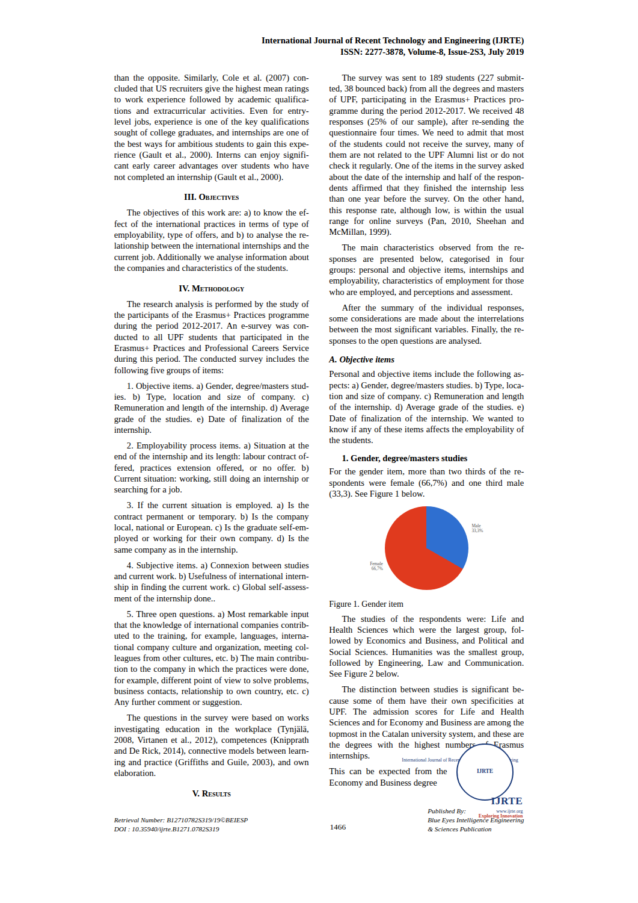International Journal of Recent Technology and Engineering (IJRTE) ISSN: 2277-3878, Volume-8, Issue-2S3, July 2019
than the opposite. Similarly, Cole et al. (2007) concluded that US recruiters give the highest mean ratings to work experience followed by academic qualifications and extracurricular activities. Even for entry-level jobs, experience is one of the key qualifications sought of college graduates, and internships are one of the best ways for ambitious students to gain this experience (Gault et al., 2000). Interns can enjoy significant early career advantages over students who have not completed an internship (Gault et al., 2000).
III. Objectives
The objectives of this work are: a) to know the effect of the international practices in terms of type of employability, type of offers, and b) to analyse the relationship between the international internships and the current job. Additionally we analyse information about the companies and characteristics of the students.
IV. Methodology
The research analysis is performed by the study of the participants of the Erasmus+ Practices programme during the period 2012-2017. An e-survey was conducted to all UPF students that participated in the Erasmus+ Practices and Professional Careers Service during this period. The conducted survey includes the following five groups of items:
1. Objective items. a) Gender, degree/masters studies. b) Type, location and size of company. c) Remuneration and length of the internship. d) Average grade of the studies. e) Date of finalization of the internship.
2. Employability process items. a) Situation at the end of the internship and its length: labour contract offered, practices extension offered, or no offer. b) Current situation: working, still doing an internship or searching for a job.
3. If the current situation is employed. a) Is the contract permanent or temporary. b) Is the company local, national or European. c) Is the graduate self-employed or working for their own company. d) Is the same company as in the internship.
4. Subjective items. a) Connexion between studies and current work. b) Usefulness of international internship in finding the current work. c) Global self-assessment of the internship done..
5. Three open questions. a) Most remarkable input that the knowledge of international companies contributed to the training, for example, languages, international company culture and organization, meeting colleagues from other cultures, etc. b) The main contribution to the company in which the practices were done, for example, different point of view to solve problems, business contacts, relationship to own country, etc. c) Any further comment or suggestion.
The questions in the survey were based on works investigating education in the workplace (Tynjälä, 2008, Virtanen et al., 2012), competences (Knipprath and De Rick, 2014), connective models between learning and practice (Griffiths and Guile, 2003), and own elaboration.
V. Results
The survey was sent to 189 students (227 submitted, 38 bounced back) from all the degrees and masters of UPF, participating in the Erasmus+ Practices programme during the period 2012-2017. We received 48 responses (25% of our sample), after re-sending the questionnaire four times. We need to admit that most of the students could not receive the survey, many of them are not related to the UPF Alumni list or do not check it regularly. One of the items in the survey asked about the date of the internship and half of the respondents affirmed that they finished the internship less than one year before the survey. On the other hand, this response rate, although low, is within the usual range for online surveys (Pan, 2010, Sheehan and McMillan, 1999).
The main characteristics observed from the responses are presented below, categorised in four groups: personal and objective items, internships and employability, characteristics of employment for those who are employed, and perceptions and assessment.
After the summary of the individual responses, some considerations are made about the interrelations between the most significant variables. Finally, the responses to the open questions are analysed.
A. Objective items
Personal and objective items include the following aspects: a) Gender, degree/masters studies. b) Type, location and size of company. c) Remuneration and length of the internship. d) Average grade of the studies. e) Date of finalization of the internship. We wanted to know if any of these items affects the employability of the students.
1. Gender, degree/masters studies
For the gender item, more than two thirds of the respondents were female (66,7%) and one third male (33,3). See Figure 1 below.
Male
33,3%
Female
66,7%
Figure 1. Gender item
The studies of the respondents were: Life and Health Sciences which were the largest group, followed by Economics and Business, and Political and Social Sciences. Humanities was the smallest group, followed by Engineering, Law and Communication. See Figure 2 below.
The distinction between studies is significant because some of them have their own specificities at UPF. The admission scores for Life and Health Sciences and for Economy and Business are among the topmost in the Catalan university system, and these are the degrees with the highest numbers of Erasmus internships.
This can be expected from the Economy and Business degree
International Journal of Recent Technology and Engineering
IJRTE
IJRTE
www.ijrte.org
Exploring Innovation
Retrieval Number: B12710782S319/19©BEIESP
DOI : 10.35940/ijrte.B1271.0782S319
1466
Published By:
Blue Eyes Intelligence Engineering
& Sciences Publication